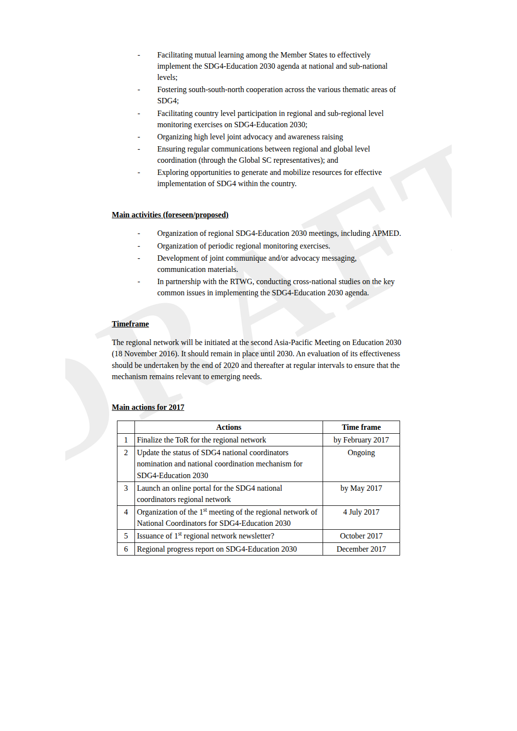DRAFT
Facilitating mutual learning among the Member States to effectively implement the SDG4-Education 2030 agenda at national and sub-national levels;
Fostering south-south-north cooperation across the various thematic areas of SDG4;
Facilitating country level participation in regional and sub-regional level monitoring exercises on SDG4-Education 2030;
Organizing high level joint advocacy and awareness raising
Ensuring regular communications between regional and global level coordination (through the Global SC representatives); and
Exploring opportunities to generate and mobilize resources for effective implementation of SDG4 within the country.
Main activities (foreseen/proposed)
Organization of regional SDG4-Education 2030 meetings, including APMED.
Organization of periodic regional monitoring exercises.
Development of joint communique and/or advocacy messaging, communication materials.
In partnership with the RTWG, conducting cross-national studies on the key common issues in implementing the SDG4-Education 2030 agenda.
Timeframe
The regional network will be initiated at the second Asia-Pacific Meeting on Education 2030 (18 November 2016). It should remain in place until 2030. An evaluation of its effectiveness should be undertaken by the end of 2020 and thereafter at regular intervals to ensure that the mechanism remains relevant to emerging needs.
Main actions for 2017
| | Actions | Time frame |
| --- | --- | --- |
| 1 | Finalize the ToR for the regional network | by February 2017 |
| 2 | Update the status of SDG4 national coordinators nomination and national coordination mechanism for SDG4-Education 2030 | Ongoing |
| 3 | Launch an online portal for the SDG4 national coordinators regional network | by May 2017 |
| 4 | Organization of the 1 st meeting of the regional network of National Coordinators for SDG4-Education 2030 | 4 July 2017 |
| 5 | Issuance of 1 st regional network newsletter? | October 2017 |
| 6 | Regional progress report on SDG4-Education 2030 | December 2017 |